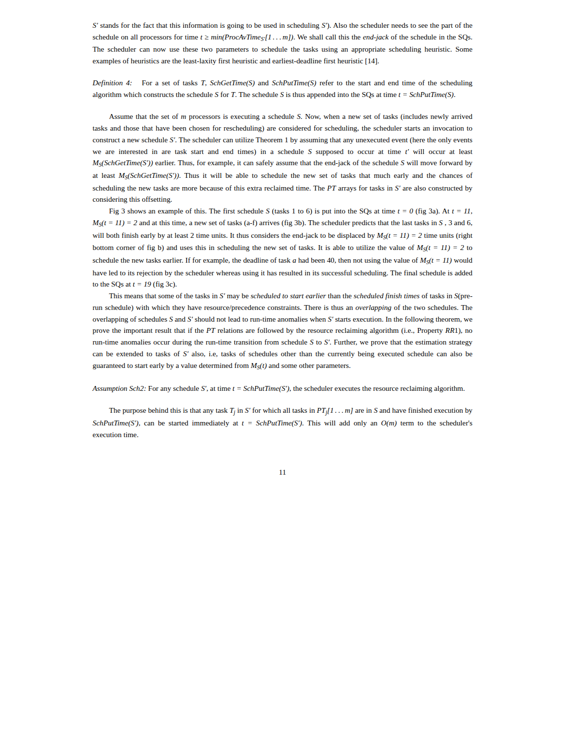S′ stands for the fact that this information is going to be used in scheduling S′). Also the scheduler needs to see the part of the schedule on all processors for time t ≥ min(ProcAvTimeS′[1  . . .  m]). We shall call this the end-jack of the schedule in the SQs. The scheduler can now use these two parameters to schedule the tasks using an appropriate scheduling heuristic. Some examples of heuristics are the least-laxity first heuristic and earliest-deadline first heuristic [14].
Definition 4: For a set of tasks T, SchGetTime(S) and SchPutTime(S) refer to the start and end time of the scheduling algorithm which constructs the schedule S for T. The schedule S is thus appended into the SQs at time t = SchPutTime(S).
Assume that the set of m processors is executing a schedule S. Now, when a new set of tasks (includes newly arrived tasks and those that have been chosen for rescheduling) are considered for scheduling, the scheduler starts an invocation to construct a new schedule S′. The scheduler can utilize Theorem 1 by assuming that any unexecuted event (here the only events we are interested in are task start and end times) in a schedule S supposed to occur at time t′ will occur at least MS(SchGetTime(S′)) earlier. Thus, for example, it can safely assume that the end-jack of the schedule S will move forward by at least MS(SchGetTime(S′)). Thus it will be able to schedule the new set of tasks that much early and the chances of scheduling the new tasks are more because of this extra reclaimed time. The PT arrays for tasks in S′ are also constructed by considering this offsetting.
Fig 3 shows an example of this. The first schedule S (tasks 1 to 6) is put into the SQs at time t = 0 (fig 3a). At t = 11, MS(t = 11) = 2 and at this time, a new set of tasks (a-f) arrives (fig 3b). The scheduler predicts that the last tasks in S , 3 and 6, will both finish early by at least 2 time units. It thus considers the end-jack to be displaced by MS(t = 11) = 2 time units (right bottom corner of fig b) and uses this in scheduling the new set of tasks. It is able to utilize the value of MS(t = 11) = 2 to schedule the new tasks earlier. If for example, the deadline of task a had been 40, then not using the value of MS(t = 11) would have led to its rejection by the scheduler whereas using it has resulted in its successful scheduling. The final schedule is added to the SQs at t = 19 (fig 3c).
This means that some of the tasks in S′ may be scheduled to start earlier than the scheduled finish times of tasks in S(pre-run schedule) with which they have resource/precedence constraints. There is thus an overlapping of the two schedules. The overlapping of schedules S and S′ should not lead to run-time anomalies when S′ starts execution. In the following theorem, we prove the important result that if the PT relations are followed by the resource reclaiming algorithm (i.e., Property RR1), no run-time anomalies occur during the run-time transition from schedule S to S′. Further, we prove that the estimation strategy can be extended to tasks of S′ also, i.e, tasks of schedules other than the currently being executed schedule can also be guaranteed to start early by a value determined from MS(t) and some other parameters.
Assumption Sch2: For any schedule S′, at time t = SchPutTime(S′), the scheduler executes the resource reclaiming algorithm.
The purpose behind this is that any task Tj in S′ for which all tasks in PTj[1  . . .  m] are in S and have finished execution by SchPutTime(S′), can be started immediately at t = SchPutTime(S′). This will add only an O(m) term to the scheduler's execution time.
11